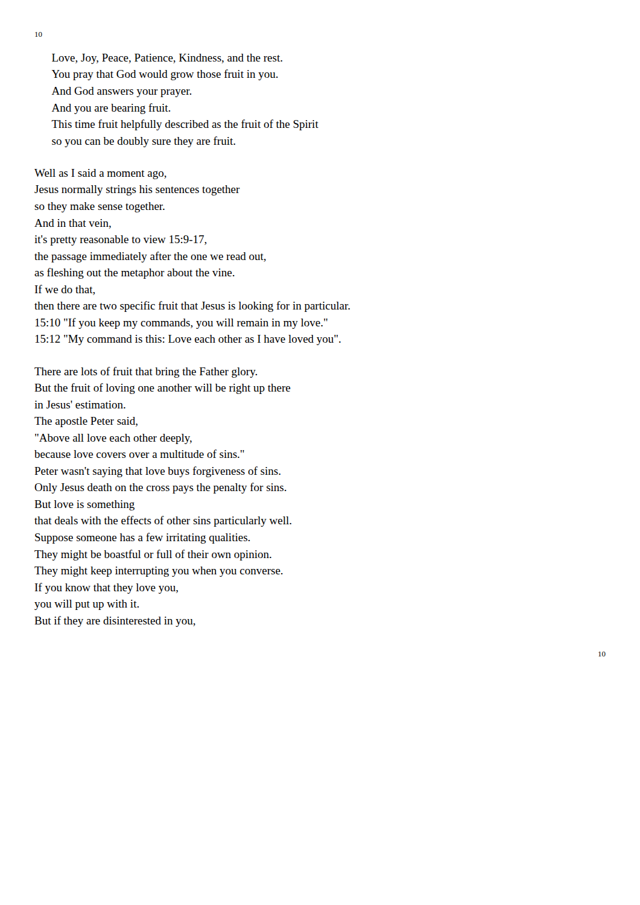10
Love, Joy, Peace, Patience, Kindness, and the rest. You pray that God would grow those fruit in you. And God answers your prayer. And you are bearing fruit. This time fruit helpfully described as the fruit of the Spirit so you can be doubly sure they are fruit.
Well as I said a moment ago, Jesus normally strings his sentences together so they make sense together. And in that vein, it's pretty reasonable to view 15:9-17, the passage immediately after the one we read out, as fleshing out the metaphor about the vine. If we do that, then there are two specific fruit that Jesus is looking for in particular. 15:10 "If you keep my commands, you will remain in my love." 15:12 "My command is this: Love each other as I have loved you".
There are lots of fruit that bring the Father glory. But the fruit of loving one another will be right up there in Jesus' estimation. The apostle Peter said, "Above all love each other deeply, because love covers over a multitude of sins." Peter wasn't saying that love buys forgiveness of sins. Only Jesus death on the cross pays the penalty for sins. But love is something that deals with the effects of other sins particularly well. Suppose someone has a few irritating qualities. They might be boastful or full of their own opinion. They might keep interrupting you when you converse. If you know that they love you, you will put up with it. But if they are disinterested in you,
10